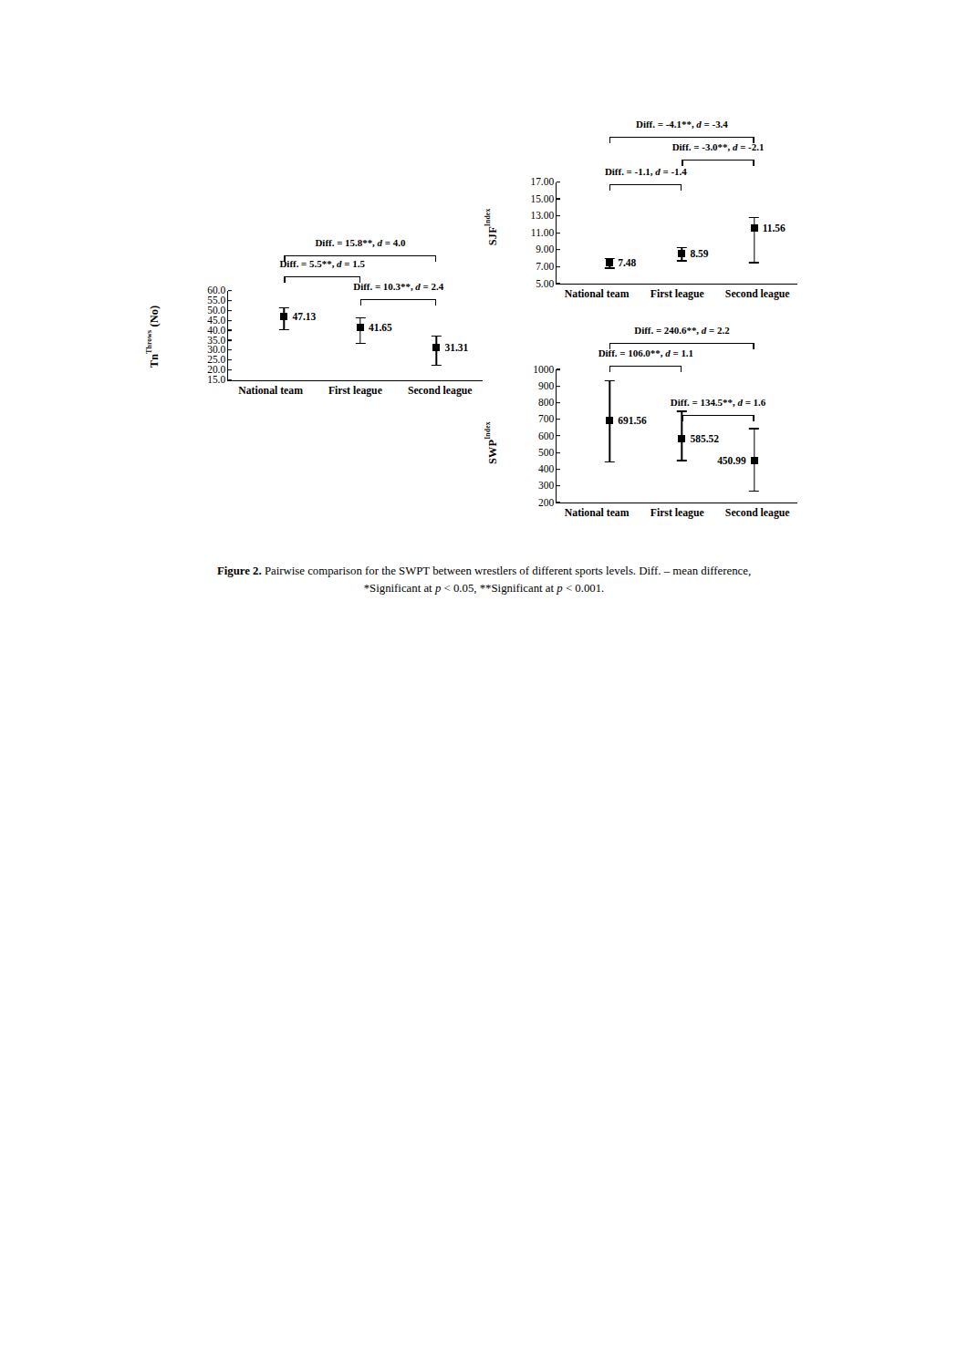TnThrows (No)
60.0
55.0
50.0
45.0
40.0
35.0
30.0
25.0
20.0
15.0
47.13
41.65
31.31
Diff. = 15.8**, d = 4.0
Diff. = 5.5**, d = 1.5
Diff. = 10.3**, d = 2.4
National team First league Second league
SJFIndex
17.00
15.00
13.00
11.00
9.00
7.00
5.00
7.48
8.59
11.56
Diff. = -4.1**, d = -3.4
Diff. = -3.0**, d = -2.1
Diff. = -1.1, d = -1.4
National team First league Second league
SWPIndex
1000
900
800
700
600
500
400
300
200
691.56
585.52
450.99
Diff. = 240.6**, d = 2.2
Diff. = 106.0**, d = 1.1
Diff. = 134.5**, d = 1.6
National team First league Second league
Figure 2. Pairwise comparison for the SWPT between wrestlers of different sports levels. Diff. – mean difference, *Significant at p < 0.05, **Significant at p < 0.001.